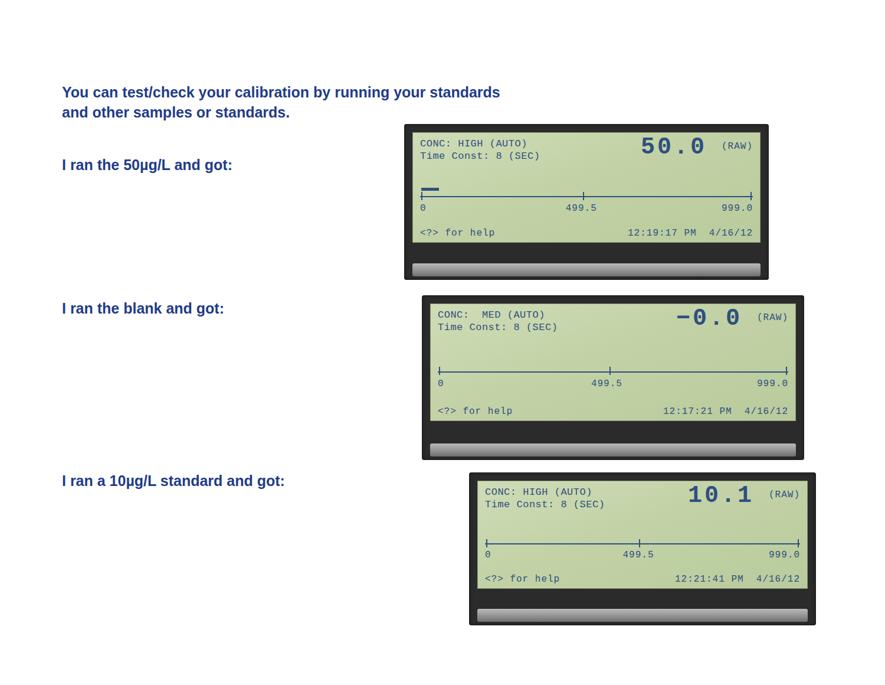You can test/check your calibration by running your standards
and other samples or standards.
I ran the 50µg/L and got:
CONC: HIGH (AUTO)
Time Const: 8 (SEC)
50.0
(RAW)
0
499.5
999.0
<?> for help
12:19:17 PM 4/16/12
I ran the blank and got:
CONC: MED (AUTO)
Time Const: 8 (SEC)
−0.0
(RAW)
0
499.5
999.0
<?> for help
12:17:21 PM 4/16/12
I ran a 10µg/L standard and got:
CONC: HIGH (AUTO)
Time Const: 8 (SEC)
10.1
(RAW)
0
499.5
999.0
<?> for help
12:21:41 PM 4/16/12